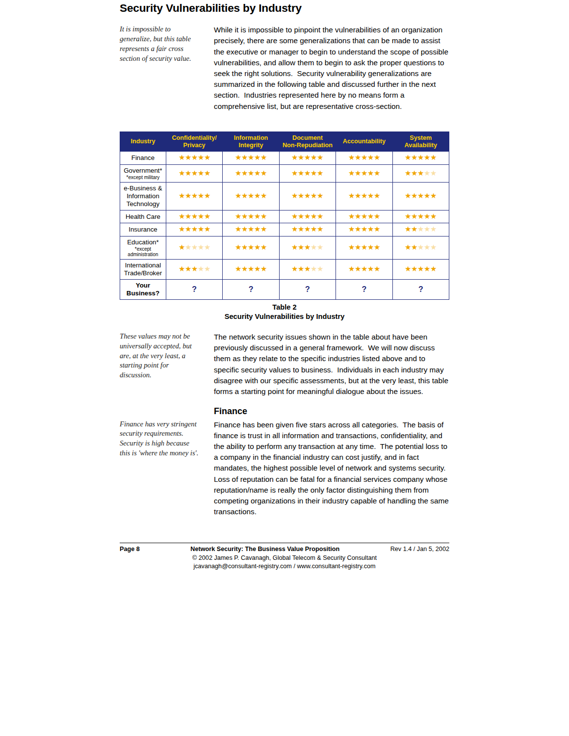Security Vulnerabilities by Industry
It is impossible to generalize, but this table represents a fair cross section of security value.
While it is impossible to pinpoint the vulnerabilities of an organization precisely, there are some generalizations that can be made to assist the executive or manager to begin to understand the scope of possible vulnerabilities, and allow them to begin to ask the proper questions to seek the right solutions. Security vulnerability generalizations are summarized in the following table and discussed further in the next section. Industries represented here by no means form a comprehensive list, but are representative cross-section.
| Industry | Confidentiality/ Privacy | Information Integrity | Document Non-Repudiation | Accountability | System Availability |
| --- | --- | --- | --- | --- | --- |
| Finance | ★★★★★ | ★★★★★ | ★★★★★ | ★★★★★ | ★★★★★ |
| Government* *except military | ★★★★★ | ★★★★★ | ★★★★★ | ★★★★★ | ★★★ ★★ |
| e-Business & Information Technology | ★★★★★ | ★★★★★ | ★★★★★ | ★★★★★ | ★★★★★ |
| Health Care | ★★★★★ | ★★★★★ | ★★★★★ | ★★★★★ | ★★★★★ |
| Insurance | ★★★★★ | ★★★★★ | ★★★★★ | ★★★★★ | ★★ ★★★ |
| Education* *except administration | ★ ★★★★ | ★★★★★ | ★★★ ★★ | ★★★★★ | ★★ ★★★ |
| International Trade/Broker | ★★★ ★★ | ★★★★★ | ★★★ ★★ | ★★★★★ | ★★★★★ |
| Your Business? | ? | ? | ? | ? | ? |
Table 2
Security Vulnerabilities by Industry
These values may not be universally accepted, but are, at the very least, a starting point for discussion.
The network security issues shown in the table about have been previously discussed in a general framework. We will now discuss them as they relate to the specific industries listed above and to specific security values to business. Individuals in each industry may disagree with our specific assessments, but at the very least, this table forms a starting point for meaningful dialogue about the issues.
Finance
Finance has very stringent security requirements. Security is high because this is 'where the money is'.
Finance has been given five stars across all categories. The basis of finance is trust in all information and transactions, confidentiality, and the ability to perform any transaction at any time. The potential loss to a company in the financial industry can cost justify, and in fact mandates, the highest possible level of network and systems security. Loss of reputation can be fatal for a financial services company whose reputation/name is really the only factor distinguishing them from competing organizations in their industry capable of handling the same transactions.
Page 8 Network Security: The Business Value Proposition Rev 1.4 / Jan 5, 2002
© 2002 James P. Cavanagh, Global Telecom & Security Consultant
jcavanagh@consultant-registry.com / www.consultant-registry.com